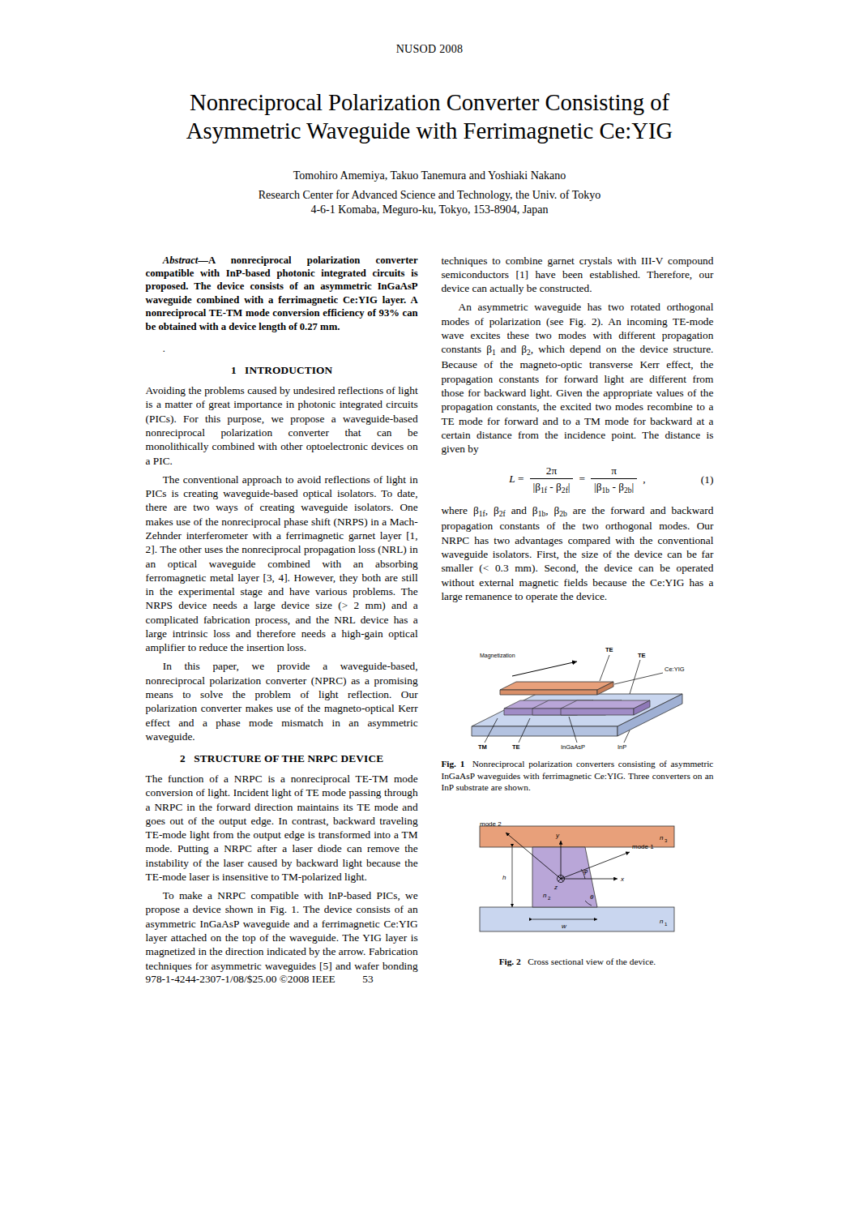NUSOD 2008
Nonreciprocal Polarization Converter Consisting of
Asymmetric Waveguide with Ferrimagnetic Ce:YIG
Tomohiro Amemiya, Takuo Tanemura and Yoshiaki Nakano
Research Center for Advanced Science and Technology, the Univ. of Tokyo
4-6-1 Komaba, Meguro-ku, Tokyo, 153-8904, Japan
Abstract—A nonreciprocal polarization converter compatible with InP-based photonic integrated circuits is proposed. The device consists of an asymmetric InGaAsP waveguide combined with a ferrimagnetic Ce:YIG layer. A nonreciprocal TE-TM mode conversion efficiency of 93% can be obtained with a device length of 0.27 mm.
.
1 INTRODUCTION
Avoiding the problems caused by undesired reflections of light is a matter of great importance in photonic integrated circuits (PICs). For this purpose, we propose a waveguide-based nonreciprocal polarization converter that can be monolithically combined with other optoelectronic devices on a PIC.
The conventional approach to avoid reflections of light in PICs is creating waveguide-based optical isolators. To date, there are two ways of creating waveguide isolators. One makes use of the nonreciprocal phase shift (NRPS) in a Mach-Zehnder interferometer with a ferrimagnetic garnet layer [1, 2]. The other uses the nonreciprocal propagation loss (NRL) in an optical waveguide combined with an absorbing ferromagnetic metal layer [3, 4]. However, they both are still in the experimental stage and have various problems. The NRPS device needs a large device size (> 2 mm) and a complicated fabrication process, and the NRL device has a large intrinsic loss and therefore needs a high-gain optical amplifier to reduce the insertion loss.
In this paper, we provide a waveguide-based, nonreciprocal polarization converter (NPRC) as a promising means to solve the problem of light reflection. Our polarization converter makes use of the magneto-optical Kerr effect and a phase mode mismatch in an asymmetric waveguide.
2 STRUCTURE OF THE NRPC DEVICE
The function of a NRPC is a nonreciprocal TE-TM mode conversion of light. Incident light of TE mode passing through a NRPC in the forward direction maintains its TE mode and goes out of the output edge. In contrast, backward traveling TE-mode light from the output edge is transformed into a TM mode. Putting a NRPC after a laser diode can remove the instability of the laser caused by backward light because the TE-mode laser is insensitive to TM-polarized light.
To make a NRPC compatible with InP-based PICs, we propose a device shown in Fig. 1. The device consists of an asymmetric InGaAsP waveguide and a ferrimagnetic Ce:YIG layer attached on the top of the waveguide. The YIG layer is magnetized in the direction indicated by the arrow. Fabrication techniques for asymmetric waveguides [5] and wafer bonding techniques to combine garnet crystals with III-V compound semiconductors [1] have been established. Therefore, our device can actually be constructed.
An asymmetric waveguide has two rotated orthogonal modes of polarization (see Fig. 2). An incoming TE-mode wave excites these two modes with different propagation constants β1 and β2, which depend on the device structure. Because of the magneto-optic transverse Kerr effect, the propagation constants for forward light are different from those for backward light. Given the appropriate values of the propagation constants, the excited two modes recombine to a TE mode for forward and to a TM mode for backward at a certain distance from the incidence point. The distance is given by
L = 2π|β1f - β2f| = π|β1b - β2b| , (1)
where β1f, β2f and β1b, β2b are the forward and backward propagation constants of the two orthogonal modes. Our NRPC has two advantages compared with the conventional waveguide isolators. First, the size of the device can be far smaller (< 0.3 mm). Second, the device can be operated without external magnetic fields because the Ce:YIG has a large remanence to operate the device.
Magnetization TE TE Ce:YIG TM TE InGaAsP InP
Fig. 1 Nonreciprocal polarization converters consisting of asymmetric InGaAsP waveguides with ferrimagnetic Ce:YIG. Three converters on an InP substrate are shown.
n 3 n 1 n 2 y x z mode 1 mode 2 φ θ h w
Fig. 2 Cross sectional view of the device.
978-1-4244-2307-1/08/$25.00 ©2008 IEEE53